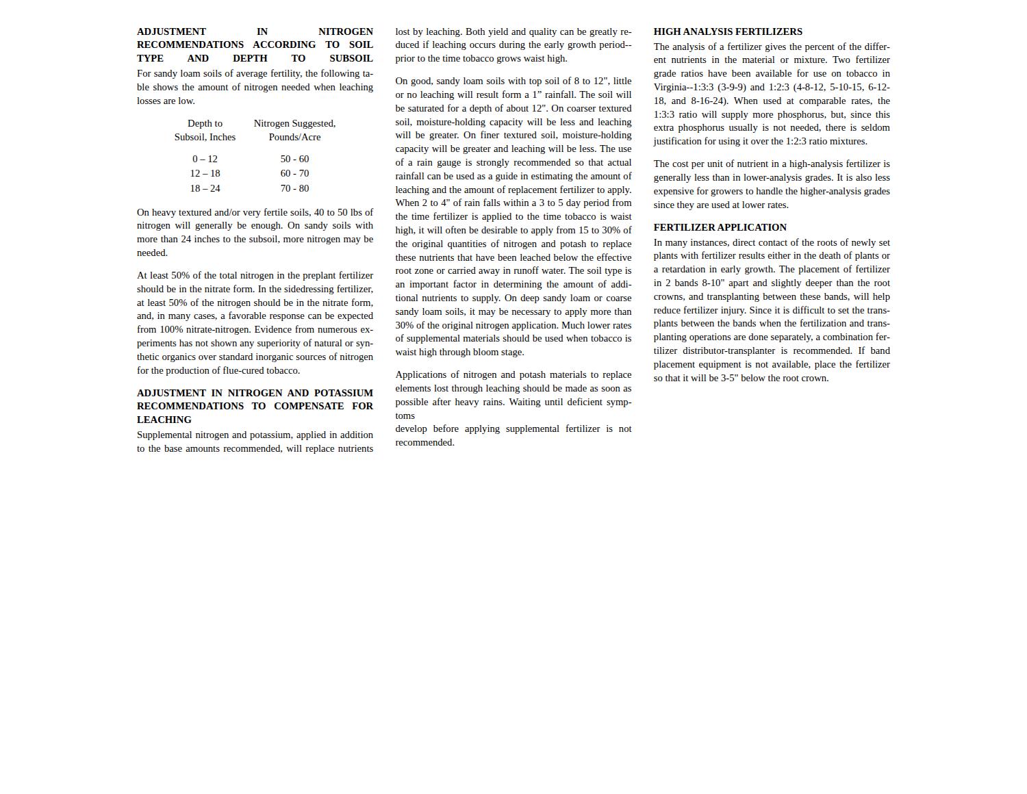Adjustment in Nitrogen Recommendations According to Soil Type and Depth to Subsoil
For sandy loam soils of average fertility, the following table shows the amount of nitrogen needed when leaching losses are low.
| Depth to Subsoil, Inches | Nitrogen Suggested, Pounds/Acre |
| --- | --- |
| 0 – 12 | 50 - 60 |
| 12 – 18 | 60 - 70 |
| 18 – 24 | 70 - 80 |
On heavy textured and/or very fertile soils, 40 to 50 lbs of nitrogen will generally be enough. On sandy soils with more than 24 inches to the subsoil, more nitrogen may be needed.
At least 50% of the total nitrogen in the preplant fertilizer should be in the nitrate form. In the sidedressing fertilizer, at least 50% of the nitrogen should be in the nitrate form, and, in many cases, a favorable response can be expected from 100% nitrate-nitrogen. Evidence from numerous experiments has not shown any superiority of natural or synthetic organics over standard inorganic sources of nitrogen for the production of flue-cured tobacco.
Adjustment in Nitrogen and Potassium Recommendations to Compensate for Leaching
Supplemental nitrogen and potassium, applied in addition to the base amounts recommended, will replace nutrients lost by leaching. Both yield and quality can be greatly reduced if leaching occurs during the early growth period--prior to the time tobacco grows waist high.
On good, sandy loam soils with top soil of 8 to 12", little or no leaching will result form a 1” rainfall. The soil will be saturated for a depth of about 12". On coarser textured soil, moisture-holding capacity will be less and leaching will be greater. On finer textured soil, moisture-holding capacity will be greater and leaching will be less. The use of a rain gauge is strongly recommended so that actual rainfall can be used as a guide in estimating the amount of leaching and the amount of replacement fertilizer to apply. When 2 to 4" of rain falls within a 3 to 5 day period from the time fertilizer is applied to the time tobacco is waist high, it will often be desirable to apply from 15 to 30% of the original quantities of nitrogen and potash to replace these nutrients that have been leached below the effective root zone or carried away in runoff water. The soil type is an important factor in determining the amount of additional nutrients to supply. On deep sandy loam or coarse sandy loam soils, it may be necessary to apply more than 30% of the original nitrogen application. Much lower rates of supplemental materials should be used when tobacco is waist high through bloom stage.
Applications of nitrogen and potash materials to replace elements lost through leaching should be made as soon as possible after heavy rains. Waiting until deficient symptoms
develop before applying supplemental fertilizer is not recommended.
High Analysis Fertilizers
The analysis of a fertilizer gives the percent of the different nutrients in the material or mixture. Two fertilizer grade ratios have been available for use on tobacco in Virginia--1:3:3 (3-9-9) and 1:2:3 (4-8-12, 5-10-15, 6-12-18, and 8-16-24). When used at comparable rates, the 1:3:3 ratio will supply more phosphorus, but, since this extra phosphorus usually is not needed, there is seldom justification for using it over the 1:2:3 ratio mixtures.
The cost per unit of nutrient in a high-analysis fertilizer is generally less than in lower-analysis grades. It is also less expensive for growers to handle the higher-analysis grades since they are used at lower rates.
Fertilizer Application
In many instances, direct contact of the roots of newly set plants with fertilizer results either in the death of plants or a retardation in early growth. The placement of fertilizer in 2 bands 8-10" apart and slightly deeper than the root crowns, and transplanting between these bands, will help reduce fertilizer injury. Since it is difficult to set the transplants between the bands when the fertilization and transplanting operations are done separately, a combination fertilizer distributor-transplanter is recommended. If band placement equipment is not available, place the fertilizer so that it will be 3-5" below the root crown.